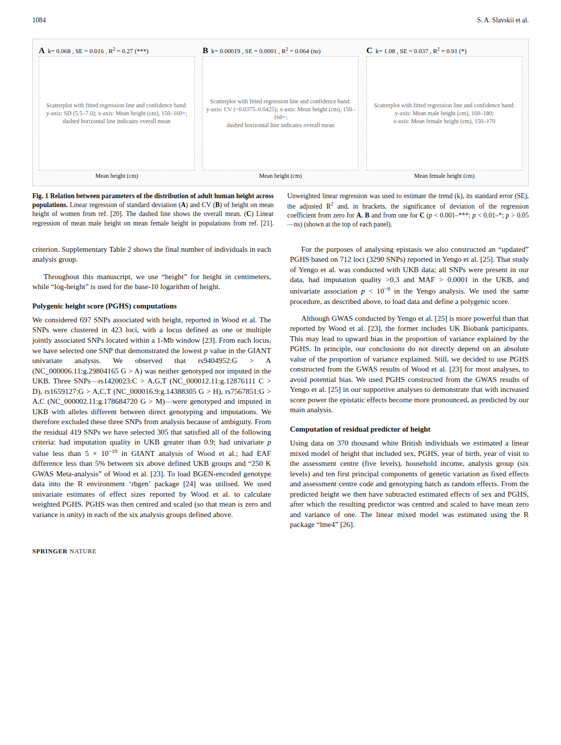1084 S. A. Slavskii et al.
Ak= 0.068 , SE = 0.016 , R2 = 0.27 (***)
Scatterplot with fitted regression line and confidence band:
y-axis: SD (5.5–7.0); x-axis: Mean height (cm), 150–160+;
dashed horizontal line indicates overall mean
Mean height (cm)
Bk= 0.00019 , SE = 0.0001 , R2 = 0.064 (ns)
Scatterplot with fitted regression line and confidence band:
y-axis: CV (~0.0375–0.0425); x-axis: Mean height (cm), 150–160+;
dashed horizontal line indicates overall mean
Mean height (cm)
Ck= 1.08 , SE = 0.037 , R2 = 0.91 (*)
Scatterplot with fitted regression line and confidence band:
y-axis: Mean male height (cm), 160–180;
x-axis: Mean female height (cm), 150–170
Mean female height (cm)
Fig. 1 Relation between parameters of the distribution of adult human height across populations. Linear regression of standard deviation (A) and CV (B) of height on mean height of women from ref. [20]. The dashed line shows the overall mean. (C) Linear regression of mean male height on mean female height in populations from ref. [21]. Unweighted linear regression was used to estimate the trend (k), its standard error (SE), the adjusted R2 and, in brackets, the significance of deviation of the regression coefficient from zero for A, B and from one for C (p < 0.001–***; p < 0.01–*; p > 0.05—ns) (shown at the top of each panel).
criterion. Supplementary Table 2 shows the final number of individuals in each analysis group.
Throughout this manuscript, we use “height” for height in centimeters, while “log-height” is used for the base-10 logarithm of height.
Polygenic height score (PGHS) computations
We considered 697 SNPs associated with height, reported in Wood et al. The SNPs were clustered in 423 loci, with a locus defined as one or multiple jointly associated SNPs located within a 1-Mb window [23]. From each locus, we have selected one SNP that demonstrated the lowest p value in the GIANT univariate analysis. We observed that rs9404952:G > A (NC_000006.11:g.29804165 G > A) was neither genotyped nor imputed in the UKB. Three SNPs—rs1420023:C > A,G,T (NC_000012.11:g.12876111 C > D), rs1659127:G > A,C,T (NC_000016.9:g.14388305 G > H), rs7567851:G > A,C (NC_000002.11:g.178684720 G > M)—were genotyped and imputed in UKB with alleles different between direct genotyping and imputations. We therefore excluded these three SNPs from analysis because of ambiguity. From the residual 419 SNPs we have selected 305 that satisfied all of the following criteria: had imputation quality in UKB greater than 0.9; had univariate p value less than 5 × 10−10 in GIANT analysis of Wood et al.; had EAF difference less than 5% between six above defined UKB groups and “250 K GWAS Meta-analysis” of Wood et al. [23]. To load BGEN-encoded genotype data into the R environment ‘rbgen’ package [24] was utilised. We used univariate estimates of effect sizes reported by Wood et al. to calculate weighted PGHS. PGHS was then centred and scaled (so that mean is zero and variance is unity) in each of the six analysis groups defined above.
For the purposes of analysing epistasis we also constructed an “updated” PGHS based on 712 loci (3290 SNPs) reported in Yengo et al. [25]. That study of Yengo et al. was conducted with UKB data; all SNPs were present in our data, had imputation quality >0.3 and MAF > 0.0001 in the UKB, and univariate association p < 10−8 in the Yengo analysis. We used the same procedure, as described above, to load data and define a polygenic score.
Although GWAS conducted by Yengo et al. [25] is more powerful than that reported by Wood et al. [23], the former includes UK Biobank participants. This may lead to upward bias in the proportion of variance explained by the PGHS. In principle, our conclusions do not directly depend on an absolute value of the proportion of variance explained. Still, we decided to use PGHS constructed from the GWAS results of Wood et al. [23] for most analyses, to avoid potential bias. We used PGHS constructed from the GWAS results of Yengo et al. [25] in our supportive analyses to demonstrate that with increased score power the epistatic effects become more pronounced, as predicted by our main analysis.
Computation of residual predictor of height
Using data on 370 thousand white British individuals we estimated a linear mixed model of height that included sex, PGHS, year of birth, year of visit to the assessment centre (five levels), household income, analysis group (six levels) and ten first principal components of genetic variation as fixed effects and assessment centre code and genotyping batch as random effects. From the predicted height we then have subtracted estimated effects of sex and PGHS, after which the resulting predictor was centred and scaled to have mean zero and variance of one. The linear mixed model was estimated using the R package “lme4” [26].
SPRINGER NATURE